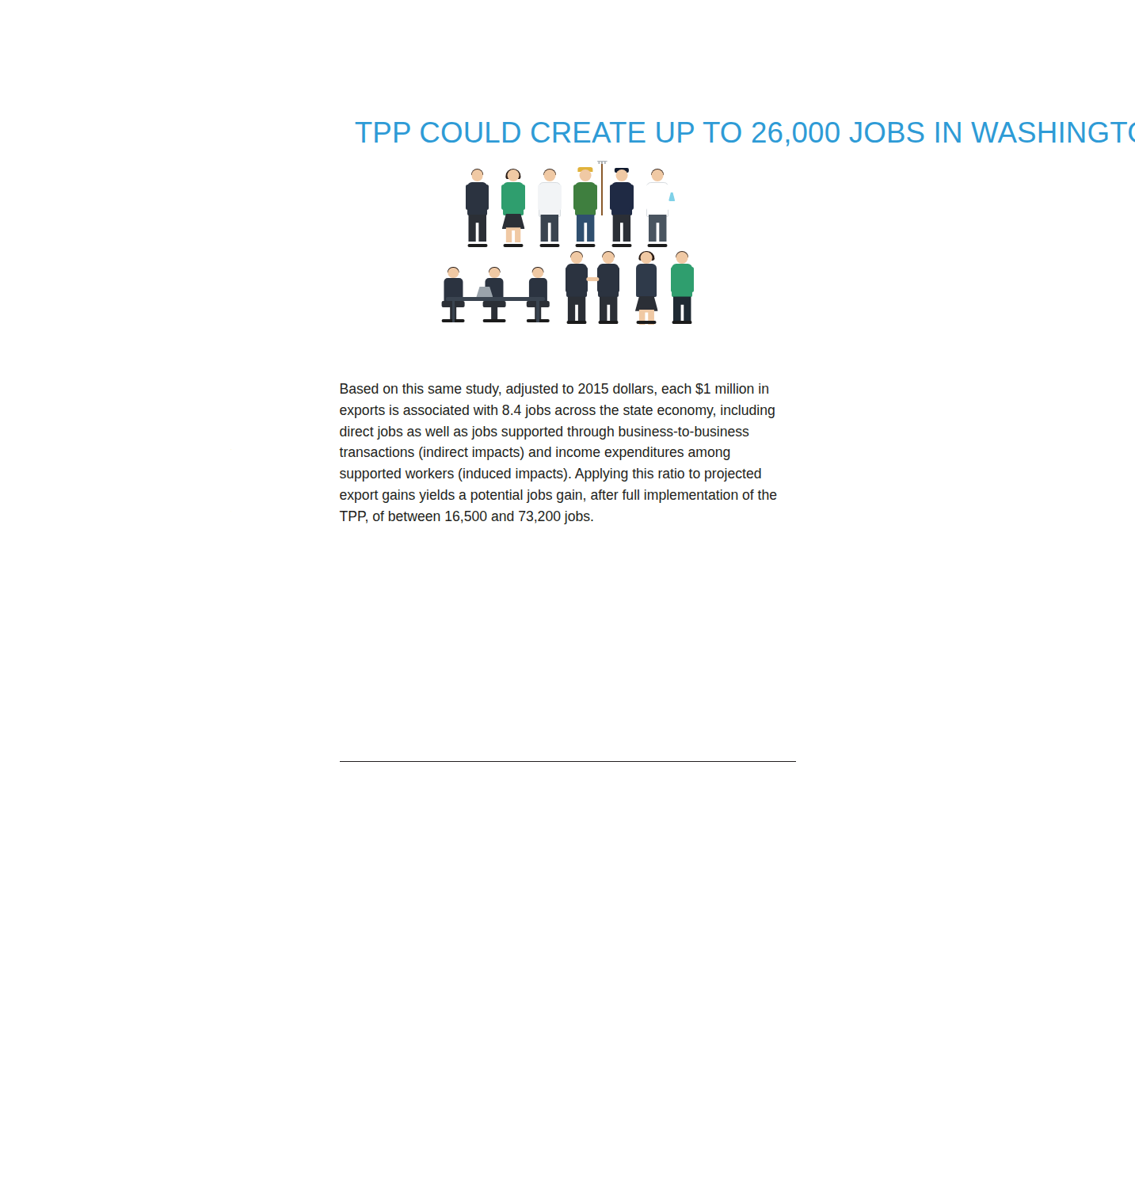TPP could create up to 26,000 jobs in Washington
Based on this same study, adjusted to 2015 dollars, each $1 million in exports is associated with 8.4 jobs across the state economy, including direct jobs as well as jobs supported through business-to-business transactions (indirect impacts) and income expenditures among supported workers (induced impacts). Applying this ratio to projected export gains yields a potential jobs gain, after full implementation of the TPP, of between 16,500 and 73,200 jobs.